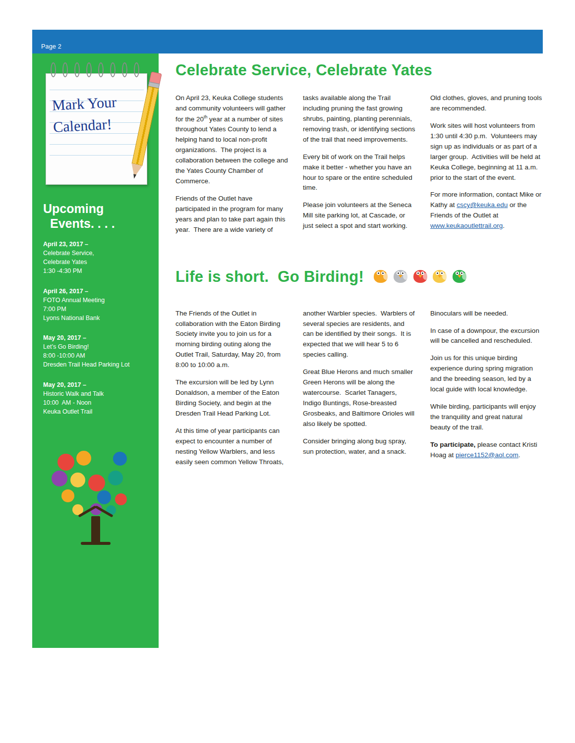Page 2
Mark Your
Calendar!
UpcomingEvents. . . .
April 23, 2017 –
Celebrate Service,
Celebrate Yates
1:30 -4:30 PM
April 26, 2017 –
FOTO Annual Meeting
7:00 PM
Lyons National Bank
May 20, 2017 –
Let’s Go Birding!
8:00 -10:00 AM
Dresden Trail Head Parking Lot
May 20, 2017 –
Historic Walk and Talk
10:00 AM - Noon
Keuka Outlet Trail
Celebrate Service, Celebrate Yates
On April 23, Keuka College students and community volunteers will gather for the 20th year at a number of sites throughout Yates County to lend a helping hand to local non-profit organizations. The project is a collaboration between the college and the Yates County Chamber of Commerce.
Friends of the Outlet have participated in the program for many years and plan to take part again this year. There are a wide variety of tasks available along the Trail including pruning the fast growing shrubs, painting, planting perennials, removing trash, or identifying sections of the trail that need improvements.
Every bit of work on the Trail helps make it better - whether you have an hour to spare or the entire scheduled time.
Please join volunteers at the Seneca Mill site parking lot, at Cascade, or just select a spot and start working. Old clothes, gloves, and pruning tools are recommended.
Work sites will host volunteers from 1:30 until 4:30 p.m. Volunteers may sign up as individuals or as part of a larger group. Activities will be held at Keuka College, beginning at 11 a.m. prior to the start of the event.
For more information, contact Mike or Kathy at cscy@keuka.edu or the Friends of the Outlet at www.keukaoutlettrail.org.
Life is short. Go Birding!
The Friends of the Outlet in collaboration with the Eaton Birding Society invite you to join us for a morning birding outing along the Outlet Trail, Saturday, May 20, from 8:00 to 10:00 a.m.
The excursion will be led by Lynn Donaldson, a member of the Eaton Birding Society, and begin at the Dresden Trail Head Parking Lot.
At this time of year participants can expect to encounter a number of nesting Yellow Warblers, and less easily seen common Yellow Throats, another Warbler species. Warblers of several species are residents, and can be identified by their songs. It is expected that we will hear 5 to 6 species calling.
Great Blue Herons and much smaller Green Herons will be along the watercourse. Scarlet Tanagers, Indigo Buntings, Rose-breasted Grosbeaks, and Baltimore Orioles will also likely be spotted.
Consider bringing along bug spray, sun protection, water, and a snack.
Binoculars will be needed.
In case of a downpour, the excursion will be cancelled and rescheduled.
Join us for this unique birding experience during spring migration and the breeding season, led by a local guide with local knowledge.
While birding, participants will enjoy the tranquility and great natural beauty of the trail.
To participate, please contact Kristi Hoag at pierce1152@aol.com.